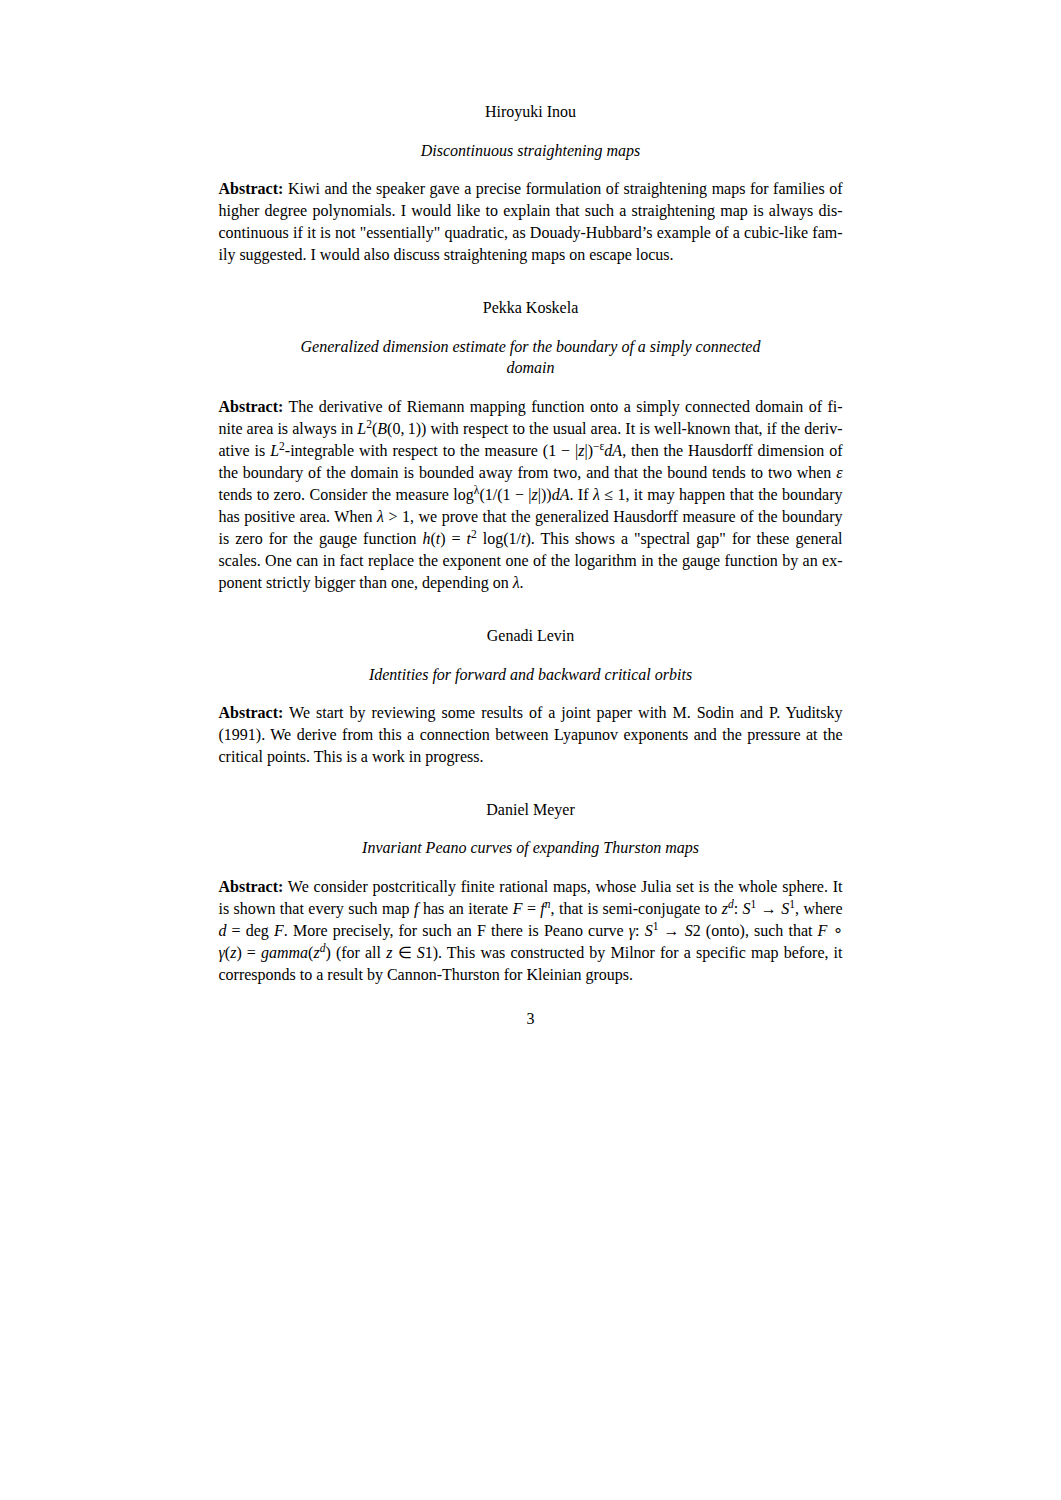Hiroyuki Inou
Discontinuous straightening maps
Abstract: Kiwi and the speaker gave a precise formulation of straightening maps for families of higher degree polynomials. I would like to explain that such a straightening map is always discontinuous if it is not "essentially" quadratic, as Douady-Hubbard’s example of a cubic-like family suggested. I would also discuss straightening maps on escape locus.
Pekka Koskela
Generalized dimension estimate for the boundary of a simply connected
domain
Abstract: The derivative of Riemann mapping function onto a simply connected domain of finite area is always in L2(B(0, 1)) with respect to the usual area. It is well-known that, if the derivative is L2-integrable with respect to the measure (1 − |z|)−εdA, then the Hausdorff dimension of the boundary of the domain is bounded away from two, and that the bound tends to two when ε tends to zero. Consider the measure logλ(1/(1 − |z|))dA. If λ ≤ 1, it may happen that the boundary has positive area. When λ > 1, we prove that the generalized Hausdorff measure of the boundary is zero for the gauge function h(t) = t2 log(1/t). This shows a "spectral gap" for these general scales. One can in fact replace the exponent one of the logarithm in the gauge function by an exponent strictly bigger than one, depending on λ.
Genadi Levin
Identities for forward and backward critical orbits
Abstract: We start by reviewing some results of a joint paper with M. Sodin and P. Yuditsky (1991). We derive from this a connection between Lyapunov exponents and the pressure at the critical points. This is a work in progress.
Daniel Meyer
Invariant Peano curves of expanding Thurston maps
Abstract: We consider postcritically finite rational maps, whose Julia set is the whole sphere. It is shown that every such map f has an iterate F = fn, that is semi-conjugate to zd: S1 → S1, where d = deg F. More precisely, for such an F there is Peano curve γ: S1 → S2 (onto), such that F ∘ γ(z) = gamma(zd) (for all z ∈ S1). This was constructed by Milnor for a specific map before, it corresponds to a result by Cannon-Thurston for Kleinian groups.
3